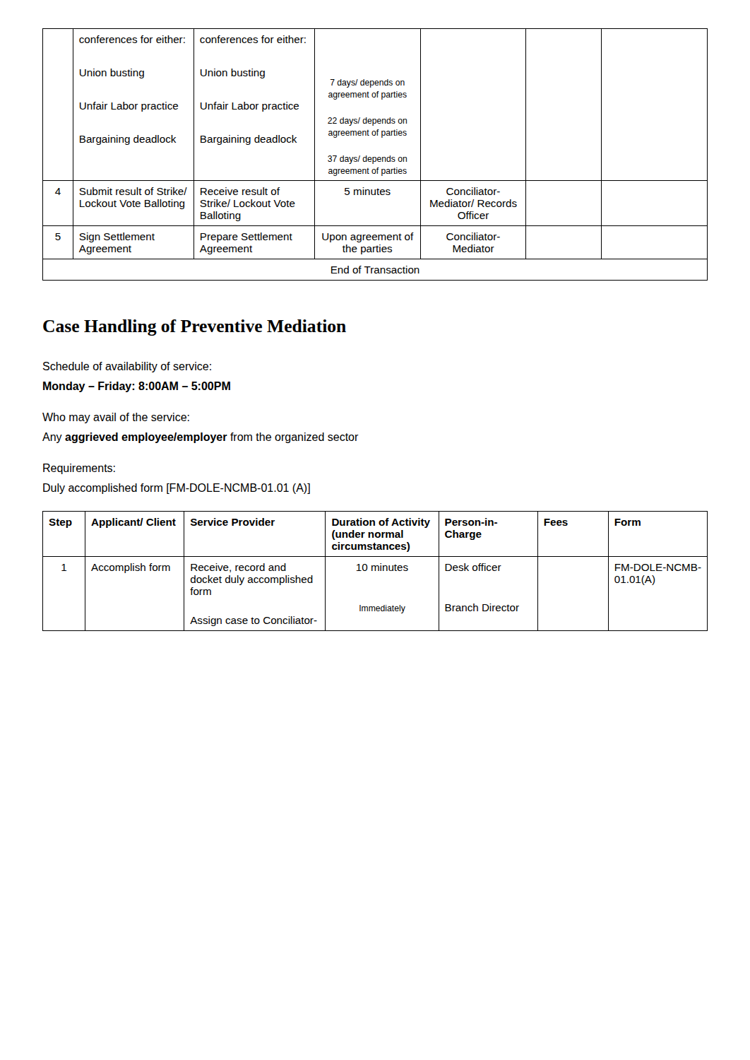| | conferences for either: Union busting Unfair Labor practice Bargaining deadlock | conferences for either: Union busting Unfair Labor practice Bargaining deadlock | 7 days/ depends on agreement of parties 22 days/ depends on agreement of parties 37 days/ depends on agreement of parties | | | |
| 4 | Submit result of Strike/ Lockout Vote Balloting | Receive result of Strike/ Lockout Vote Balloting | 5 minutes | Conciliator-Mediator/ Records Officer | | |
| 5 | Sign Settlement Agreement | Prepare Settlement Agreement | Upon agreement of the parties | Conciliator-Mediator | | |
| End of Transaction |
Case Handling of Preventive Mediation
Schedule of availability of service:
Monday – Friday: 8:00AM – 5:00PM
Who may avail of the service:
Any aggrieved employee/employer from the organized sector
Requirements:
Duly accomplished form [FM-DOLE-NCMB-01.01 (A)]
| Step | Applicant/ Client | Service Provider | Duration of Activity (under normal circumstances) | Person-in-Charge | Fees | Form |
| --- | --- | --- | --- | --- | --- | --- |
| 1 | Accomplish form | Receive, record and docket duly accomplished form Assign case to Conciliator- | 10 minutes Immediately | Desk officer Branch Director | | FM-DOLE-NCMB-01.01(A) |